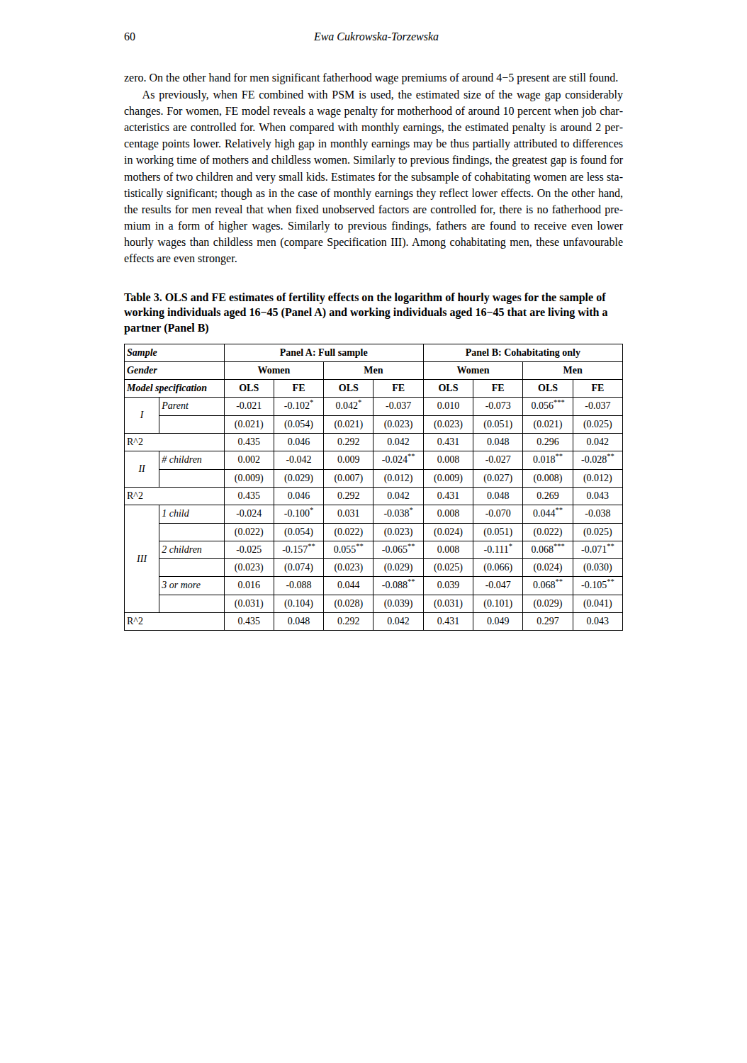60 Ewa Cukrowska-Torzewska
zero. On the other hand for men significant fatherhood wage premiums of around 4−5 present are still found.
As previously, when FE combined with PSM is used, the estimated size of the wage gap considerably changes. For women, FE model reveals a wage penalty for motherhood of around 10 percent when job characteristics are controlled for. When compared with monthly earnings, the estimated penalty is around 2 percentage points lower. Relatively high gap in monthly earnings may be thus partially attributed to differences in working time of mothers and childless women. Similarly to previous findings, the greatest gap is found for mothers of two children and very small kids. Estimates for the subsample of cohabitating women are less statistically significant; though as in the case of monthly earnings they reflect lower effects. On the other hand, the results for men reveal that when fixed unobserved factors are controlled for, there is no fatherhood premium in a form of higher wages. Similarly to previous findings, fathers are found to receive even lower hourly wages than childless men (compare Specification III). Among cohabitating men, these unfavourable effects are even stronger.
Table 3. OLS and FE estimates of fertility effects on the logarithm of hourly wages for the sample of working individuals aged 16−45 (Panel A) and working individuals aged 16−45 that are living with a partner (Panel B)
| Sample | Panel A: Full sample | Panel B: Cohabitating only |
| --- | --- | --- |
| Gender | Women | Men | Women | Men |
| Model specification | OLS | FE | OLS | FE | OLS | FE | OLS | FE |
| I | Parent | -0.021 | -0.102 * | 0.042 * | -0.037 | 0.010 | -0.073 | 0.056 *** | -0.037 |
| | (0.021) | (0.054) | (0.021) | (0.023) | (0.023) | (0.051) | (0.021) | (0.025) |
| R^2 | 0.435 | 0.046 | 0.292 | 0.042 | 0.431 | 0.048 | 0.296 | 0.042 |
| II | # children | 0.002 | -0.042 | 0.009 | -0.024 ** | 0.008 | -0.027 | 0.018 ** | -0.028 ** |
| | (0.009) | (0.029) | (0.007) | (0.012) | (0.009) | (0.027) | (0.008) | (0.012) |
| R^2 | 0.435 | 0.046 | 0.292 | 0.042 | 0.431 | 0.048 | 0.269 | 0.043 |
| III | 1 child | -0.024 | -0.100 * | 0.031 | -0.038 * | 0.008 | -0.070 | 0.044 ** | -0.038 |
| | (0.022) | (0.054) | (0.022) | (0.023) | (0.024) | (0.051) | (0.022) | (0.025) |
| 2 children | -0.025 | -0.157 ** | 0.055 ** | -0.065 ** | 0.008 | -0.111 * | 0.068 *** | -0.071 ** |
| | (0.023) | (0.074) | (0.023) | (0.029) | (0.025) | (0.066) | (0.024) | (0.030) |
| 3 or more | 0.016 | -0.088 | 0.044 | -0.088 ** | 0.039 | -0.047 | 0.068 ** | -0.105 ** |
| | (0.031) | (0.104) | (0.028) | (0.039) | (0.031) | (0.101) | (0.029) | (0.041) |
| R^2 | 0.435 | 0.048 | 0.292 | 0.042 | 0.431 | 0.049 | 0.297 | 0.043 |